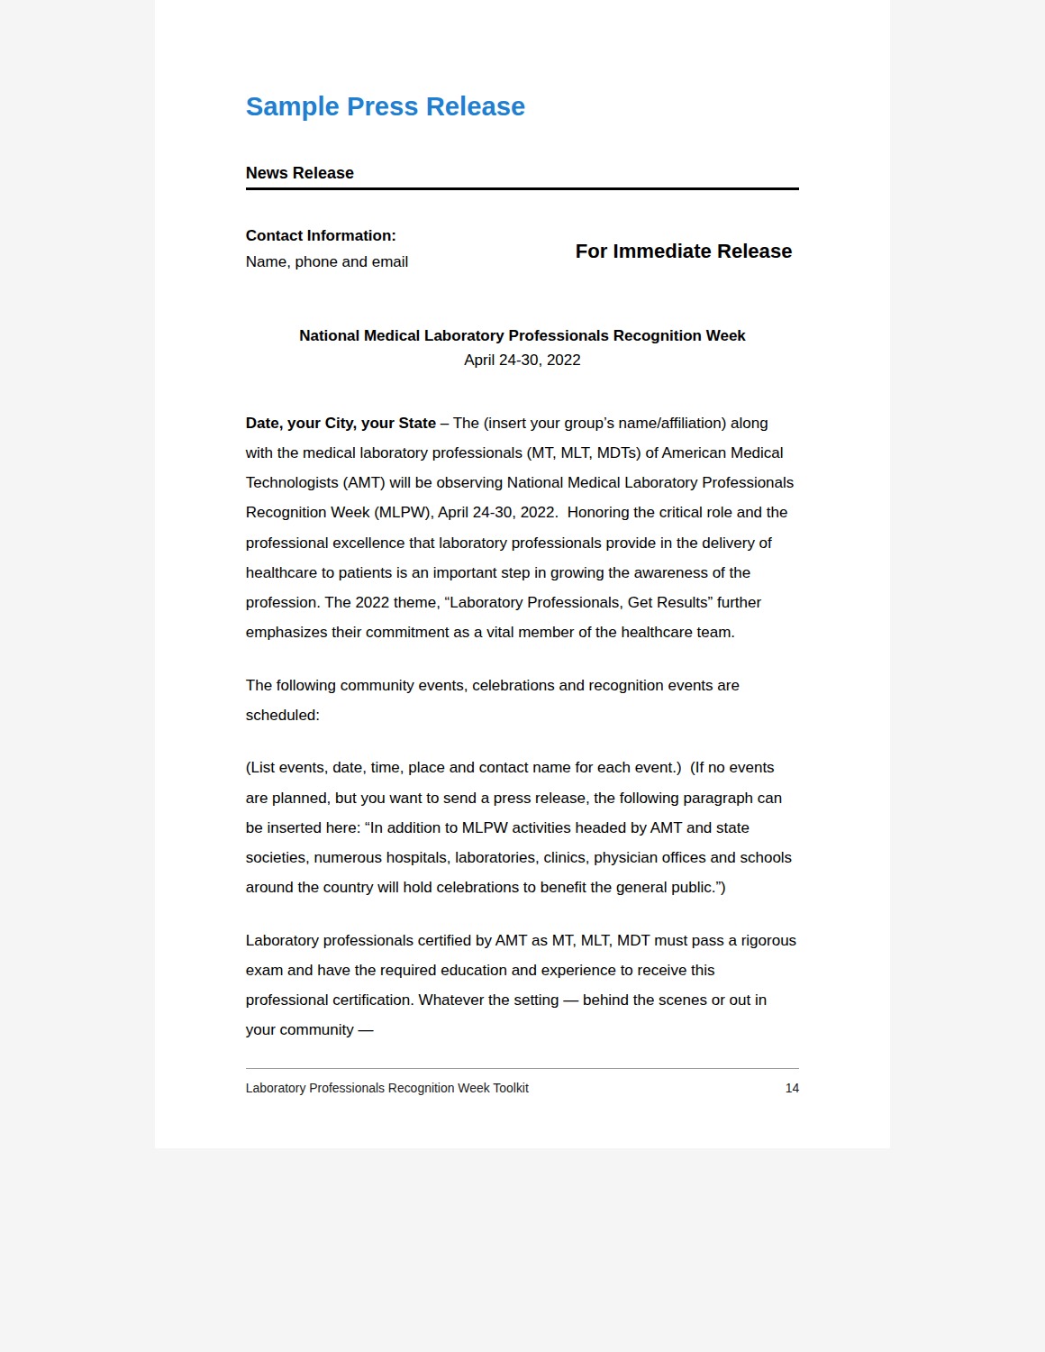Sample Press Release
News Release
Contact Information: Name, phone and email
For Immediate Release
National Medical Laboratory Professionals Recognition Week
April 24-30, 2022
Date, your City, your State – The (insert your group’s name/affiliation) along with the medical laboratory professionals (MT, MLT, MDTs) of American Medical Technologists (AMT) will be observing National Medical Laboratory Professionals Recognition Week (MLPW), April 24-30, 2022. Honoring the critical role and the professional excellence that laboratory professionals provide in the delivery of healthcare to patients is an important step in growing the awareness of the profession. The 2022 theme, “Laboratory Professionals, Get Results” further emphasizes their commitment as a vital member of the healthcare team.
The following community events, celebrations and recognition events are scheduled:
(List events, date, time, place and contact name for each event.) (If no events are planned, but you want to send a press release, the following paragraph can be inserted here: “In addition to MLPW activities headed by AMT and state societies, numerous hospitals, laboratories, clinics, physician offices and schools around the country will hold celebrations to benefit the general public.”)
Laboratory professionals certified by AMT as MT, MLT, MDT must pass a rigorous exam and have the required education and experience to receive this professional certification. Whatever the setting — behind the scenes or out in your community —
Laboratory Professionals Recognition Week Toolkit 14